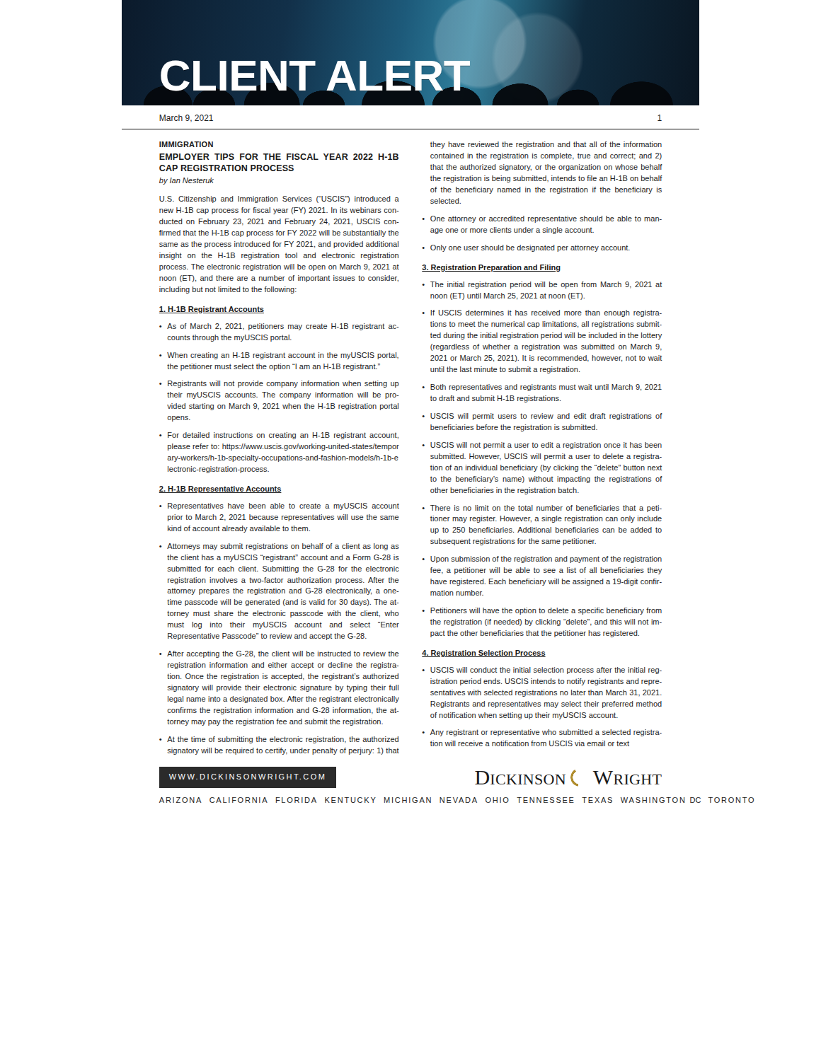Client Alert
March 9, 2021
1
IMMIGRATION
Employer Tips for the Fiscal Year 2022 H-1B Cap Registration Process
by Ian Nesteruk
U.S. Citizenship and Immigration Services (“USCIS”) introduced a new H-1B cap process for fiscal year (FY) 2021. In its webinars conducted on February 23, 2021 and February 24, 2021, USCIS confirmed that the H-1B cap process for FY 2022 will be substantially the same as the process introduced for FY 2021, and provided additional insight on the H-1B registration tool and electronic registration process. The electronic registration will be open on March 9, 2021 at noon (ET), and there are a number of important issues to consider, including but not limited to the following:
1. H-1B Registrant Accounts
As of March 2, 2021, petitioners may create H-1B registrant accounts through the myUSCIS portal.
When creating an H-1B registrant account in the myUSCIS portal, the petitioner must select the option “I am an H-1B registrant.”
Registrants will not provide company information when setting up their myUSCIS accounts. The company information will be provided starting on March 9, 2021 when the H-1B registration portal opens.
For detailed instructions on creating an H-1B registrant account, please refer to: https://www.uscis.gov/working-united-states/temporary-workers/h-1b-specialty-occupations-and-fashion-models/h-1b-electronic-registration-process.
2. H-1B Representative Accounts
Representatives have been able to create a myUSCIS account prior to March 2, 2021 because representatives will use the same kind of account already available to them.
Attorneys may submit registrations on behalf of a client as long as the client has a myUSCIS “registrant” account and a Form G-28 is submitted for each client. Submitting the G-28 for the electronic registration involves a two-factor authorization process. After the attorney prepares the registration and G-28 electronically, a one-time passcode will be generated (and is valid for 30 days). The attorney must share the electronic passcode with the client, who must log into their myUSCIS account and select “Enter Representative Passcode” to review and accept the G-28.
After accepting the G-28, the client will be instructed to review the registration information and either accept or decline the registration. Once the registration is accepted, the registrant’s authorized signatory will provide their electronic signature by typing their full legal name into a designated box. After the registrant electronically confirms the registration information and G-28 information, the attorney may pay the registration fee and submit the registration.
At the time of submitting the electronic registration, the authorized signatory will be required to certify, under penalty of perjury: 1) that they have reviewed the registration and that all of the information contained in the registration is complete, true and correct; and 2) that the authorized signatory, or the organization on whose behalf the registration is being submitted, intends to file an H-1B on behalf of the beneficiary named in the registration if the beneficiary is selected.
One attorney or accredited representative should be able to manage one or more clients under a single account.
Only one user should be designated per attorney account.
3. Registration Preparation and Filing
The initial registration period will be open from March 9, 2021 at noon (ET) until March 25, 2021 at noon (ET).
If USCIS determines it has received more than enough registrations to meet the numerical cap limitations, all registrations submitted during the initial registration period will be included in the lottery (regardless of whether a registration was submitted on March 9, 2021 or March 25, 2021). It is recommended, however, not to wait until the last minute to submit a registration.
Both representatives and registrants must wait until March 9, 2021 to draft and submit H-1B registrations.
USCIS will permit users to review and edit draft registrations of beneficiaries before the registration is submitted.
USCIS will not permit a user to edit a registration once it has been submitted. However, USCIS will permit a user to delete a registration of an individual beneficiary (by clicking the “delete” button next to the beneficiary’s name) without impacting the registrations of other beneficiaries in the registration batch.
There is no limit on the total number of beneficiaries that a petitioner may register. However, a single registration can only include up to 250 beneficiaries. Additional beneficiaries can be added to subsequent registrations for the same petitioner.
Upon submission of the registration and payment of the registration fee, a petitioner will be able to see a list of all beneficiaries they have registered. Each beneficiary will be assigned a 19-digit confirmation number.
Petitioners will have the option to delete a specific beneficiary from the registration (if needed) by clicking “delete”, and this will not impact the other beneficiaries that the petitioner has registered.
4. Registration Selection Process
USCIS will conduct the initial selection process after the initial registration period ends. USCIS intends to notify registrants and representatives with selected registrations no later than March 31, 2021. Registrants and representatives may select their preferred method of notification when setting up their myUSCIS account.
Any registrant or representative who submitted a selected registration will receive a notification from USCIS via email or text
WWW.DICKINSONWRIGHT.COM
DICKINSON WRIGHT
ARIZONA CALIFORNIA FLORIDA KENTUCKY MICHIGAN NEVADA OHIO TENNESSEE TEXAS WASHINGTON DC TORONTO